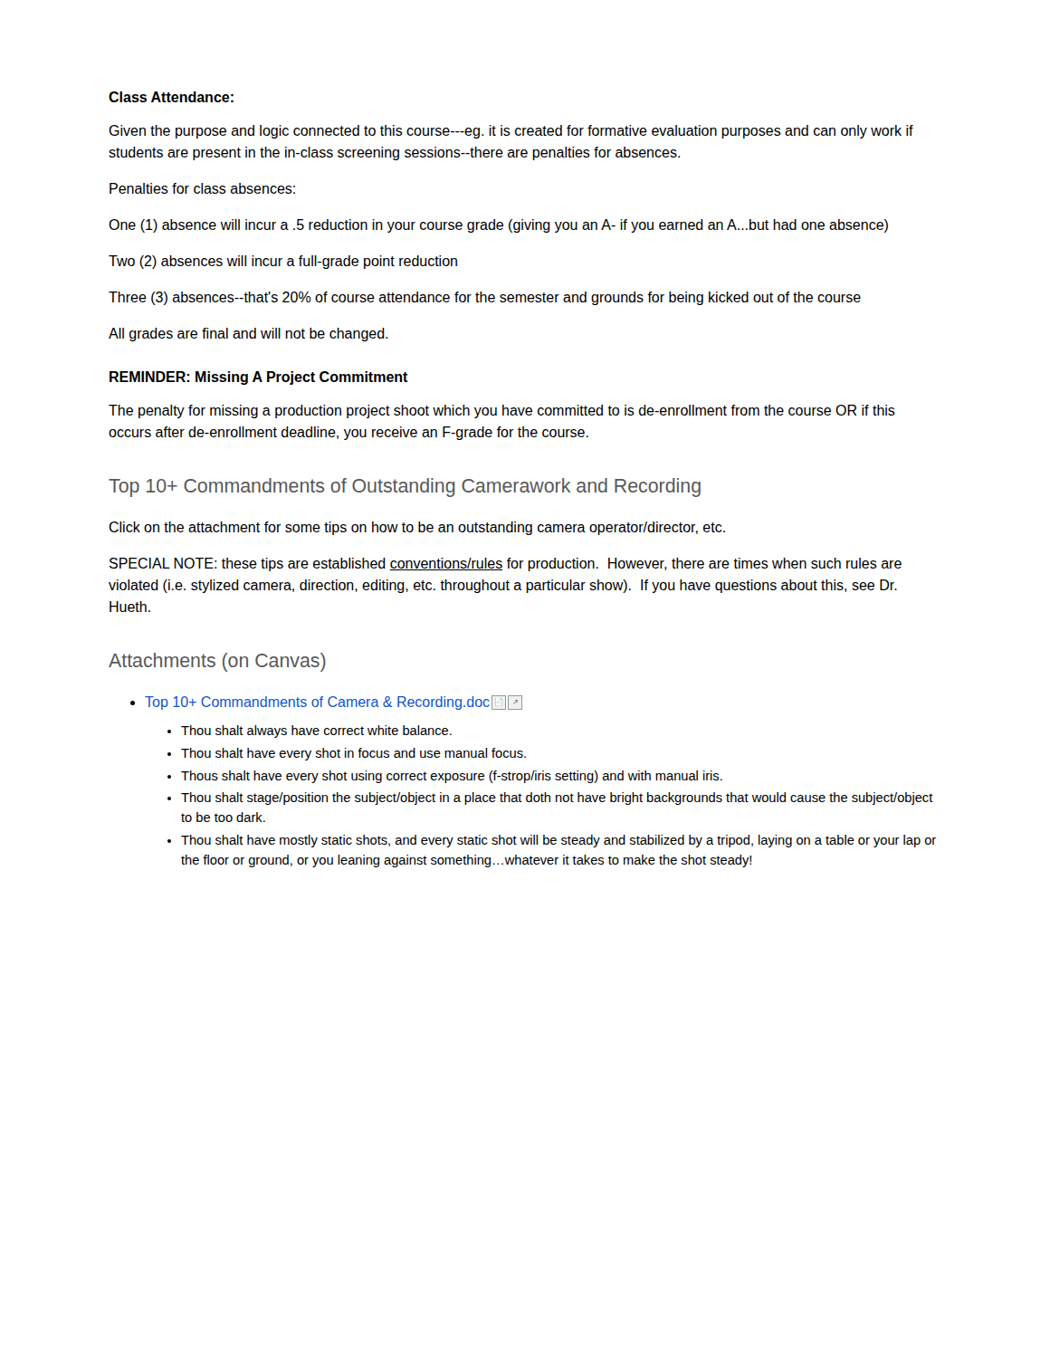Class Attendance:
Given the purpose and logic connected to this course---eg. it is created for formative evaluation purposes and can only work if students are present in the in-class screening sessions--there are penalties for absences.
Penalties for class absences:
One (1) absence will incur a .5 reduction in your course grade (giving you an A- if you earned an A...but had one absence)
Two (2) absences will incur a full-grade point reduction
Three (3) absences--that's 20% of course attendance for the semester and grounds for being kicked out of the course
All grades are final and will not be changed.
REMINDER: Missing A Project Commitment
The penalty for missing a production project shoot which you have committed to is de-enrollment from the course OR if this occurs after de-enrollment deadline, you receive an F-grade for the course.
Top 10+ Commandments of Outstanding Camerawork and Recording
Click on the attachment for some tips on how to be an outstanding camera operator/director, etc.
SPECIAL NOTE: these tips are established conventions/rules for production. However, there are times when such rules are violated (i.e. stylized camera, direction, editing, etc. throughout a particular show). If you have questions about this, see Dr. Hueth.
Attachments (on Canvas)
Top 10+ Commandments of Camera & Recording.doc📄↗
Thou shalt always have correct white balance.
Thou shalt have every shot in focus and use manual focus.
Thous shalt have every shot using correct exposure (f-strop/iris setting) and with manual iris.
Thou shalt stage/position the subject/object in a place that doth not have bright backgrounds that would cause the subject/object to be too dark.
Thou shalt have mostly static shots, and every static shot will be steady and stabilized by a tripod, laying on a table or your lap or the floor or ground, or you leaning against something…whatever it takes to make the shot steady!